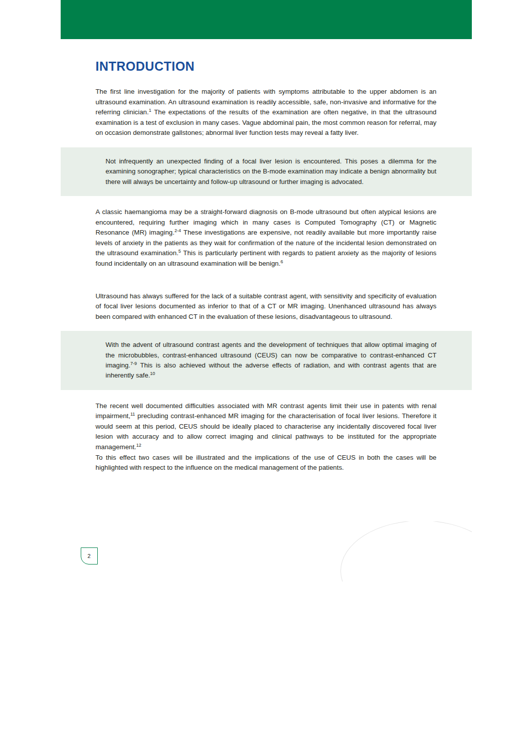INTRODUCTION
The first line investigation for the majority of patients with symptoms attributable to the upper abdomen is an ultrasound examination. An ultrasound examination is readily accessible, safe, non-invasive and informative for the referring clinician.1 The expectations of the results of the examination are often negative, in that the ultrasound examination is a test of exclusion in many cases. Vague abdominal pain, the most common reason for referral, may on occasion demonstrate gallstones; abnormal liver function tests may reveal a fatty liver.
Not infrequently an unexpected finding of a focal liver lesion is encountered. This poses a dilemma for the examining sonographer; typical characteristics on the B-mode examination may indicate a benign abnormality but there will always be uncertainty and follow-up ultrasound or further imaging is advocated.
A classic haemangioma may be a straight-forward diagnosis on B-mode ultrasound but often atypical lesions are encountered, requiring further imaging which in many cases is Computed Tomography (CT) or Magnetic Resonance (MR) imaging.2-4 These investigations are expensive, not readily available but more importantly raise levels of anxiety in the patients as they wait for confirmation of the nature of the incidental lesion demonstrated on the ultrasound examination.5 This is particularly pertinent with regards to patient anxiety as the majority of lesions found incidentally on an ultrasound examination will be benign.6
Ultrasound has always suffered for the lack of a suitable contrast agent, with sensitivity and specificity of evaluation of focal liver lesions documented as inferior to that of a CT or MR imaging. Unenhanced ultrasound has always been compared with enhanced CT in the evaluation of these lesions, disadvantageous to ultrasound.
With the advent of ultrasound contrast agents and the development of techniques that allow optimal imaging of the microbubbles, contrast-enhanced ultrasound (CEUS) can now be comparative to contrast-enhanced CT imaging.7-9 This is also achieved without the adverse effects of radiation, and with contrast agents that are inherently safe.10
The recent well documented difficulties associated with MR contrast agents limit their use in patents with renal impairment,11 precluding contrast-enhanced MR imaging for the characterisation of focal liver lesions. Therefore it would seem at this period, CEUS should be ideally placed to characterise any incidentally discovered focal liver lesion with accuracy and to allow correct imaging and clinical pathways to be instituted for the appropriate management.12
To this effect two cases will be illustrated and the implications of the use of CEUS in both the cases will be highlighted with respect to the influence on the medical management of the patients.
2